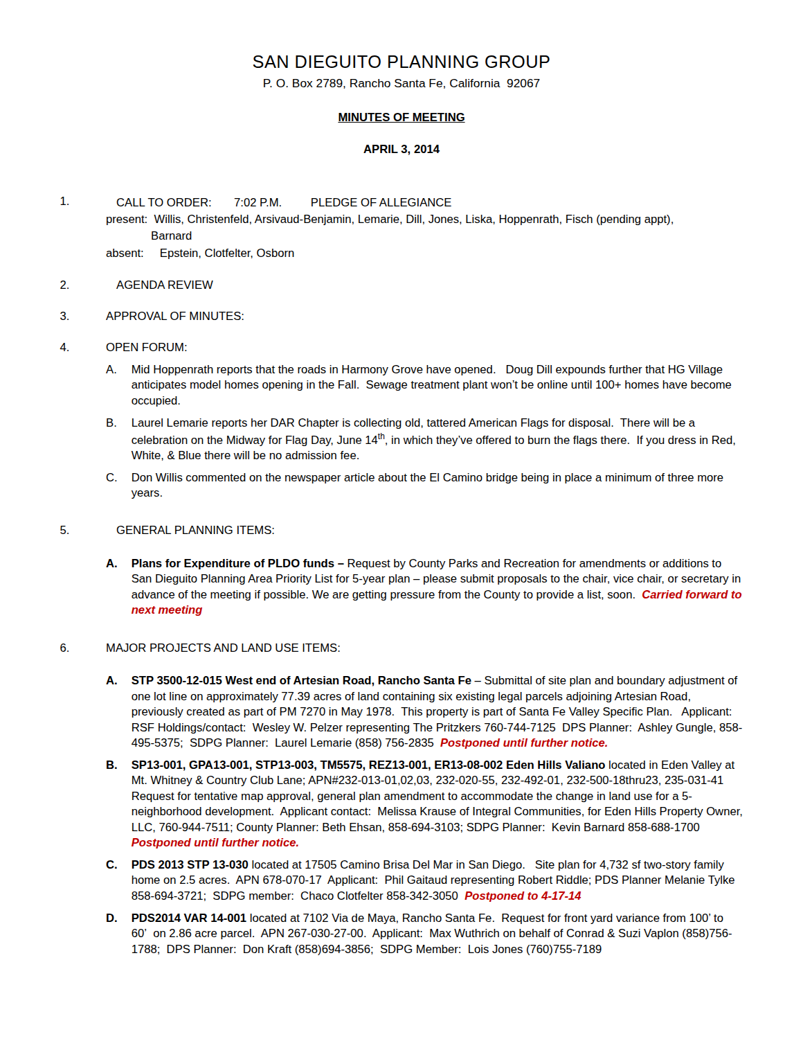SAN DIEGUITO PLANNING GROUP
P. O. Box 2789, Rancho Santa Fe, California 92067
MINUTES OF MEETING
APRIL 3, 2014
1.
CALL TO ORDER: 7:02 P.M. PLEDGE OF ALLEGIANCE
present: Willis, Christenfeld, Arsivaud-Benjamin, Lemarie, Dill, Jones, Liska, Hoppenrath, Fisch (pending appt),
Barnard
absent: Epstein, Clotfelter, Osborn
2.
AGENDA REVIEW
3.
APPROVAL OF MINUTES:
4.
OPEN FORUM:
A.
Mid Hoppenrath reports that the roads in Harmony Grove have opened. Doug Dill expounds further that HG Village anticipates model homes opening in the Fall. Sewage treatment plant won’t be online until 100+ homes have become occupied.
B.
Laurel Lemarie reports her DAR Chapter is collecting old, tattered American Flags for disposal. There will be a celebration on the Midway for Flag Day, June 14th, in which they’ve offered to burn the flags there. If you dress in Red, White, & Blue there will be no admission fee.
C.
Don Willis commented on the newspaper article about the El Camino bridge being in place a minimum of three more years.
5.
GENERAL PLANNING ITEMS:
A.
Plans for Expenditure of PLDO funds – Request by County Parks and Recreation for amendments or additions to San Dieguito Planning Area Priority List for 5-year plan – please submit proposals to the chair, vice chair, or secretary in advance of the meeting if possible. We are getting pressure from the County to provide a list, soon. Carried forward to next meeting
6.
MAJOR PROJECTS AND LAND USE ITEMS:
A.
STP 3500-12-015 West end of Artesian Road, Rancho Santa Fe – Submittal of site plan and boundary adjustment of one lot line on approximately 77.39 acres of land containing six existing legal parcels adjoining Artesian Road, previously created as part of PM 7270 in May 1978. This property is part of Santa Fe Valley Specific Plan. Applicant: RSF Holdings/contact: Wesley W. Pelzer representing The Pritzkers 760-744-7125 DPS Planner: Ashley Gungle, 858-495-5375; SDPG Planner: Laurel Lemarie (858) 756-2835 Postponed until further notice.
B.
SP13-001, GPA13-001, STP13-003, TM5575, REZ13-001, ER13-08-002 Eden Hills Valiano located in Eden Valley at Mt. Whitney & Country Club Lane; APN#232-013-01,02,03, 232-020-55, 232-492-01, 232-500-18thru23, 235-031-41 Request for tentative map approval, general plan amendment to accommodate the change in land use for a 5-neighborhood development. Applicant contact: Melissa Krause of Integral Communities, for Eden Hills Property Owner, LLC, 760-944-7511; County Planner: Beth Ehsan, 858-694-3103; SDPG Planner: Kevin Barnard 858-688-1700 Postponed until further notice.
C.
PDS 2013 STP 13-030 located at 17505 Camino Brisa Del Mar in San Diego. Site plan for 4,732 sf two-story family home on 2.5 acres. APN 678-070-17 Applicant: Phil Gaitaud representing Robert Riddle; PDS Planner Melanie Tylke 858-694-3721; SDPG member: Chaco Clotfelter 858-342-3050 Postponed to 4-17-14
D.
PDS2014 VAR 14-001 located at 7102 Via de Maya, Rancho Santa Fe. Request for front yard variance from 100’ to 60’ on 2.86 acre parcel. APN 267-030-27-00. Applicant: Max Wuthrich on behalf of Conrad & Suzi Vaplon (858)756-1788; DPS Planner: Don Kraft (858)694-3856; SDPG Member: Lois Jones (760)755-7189